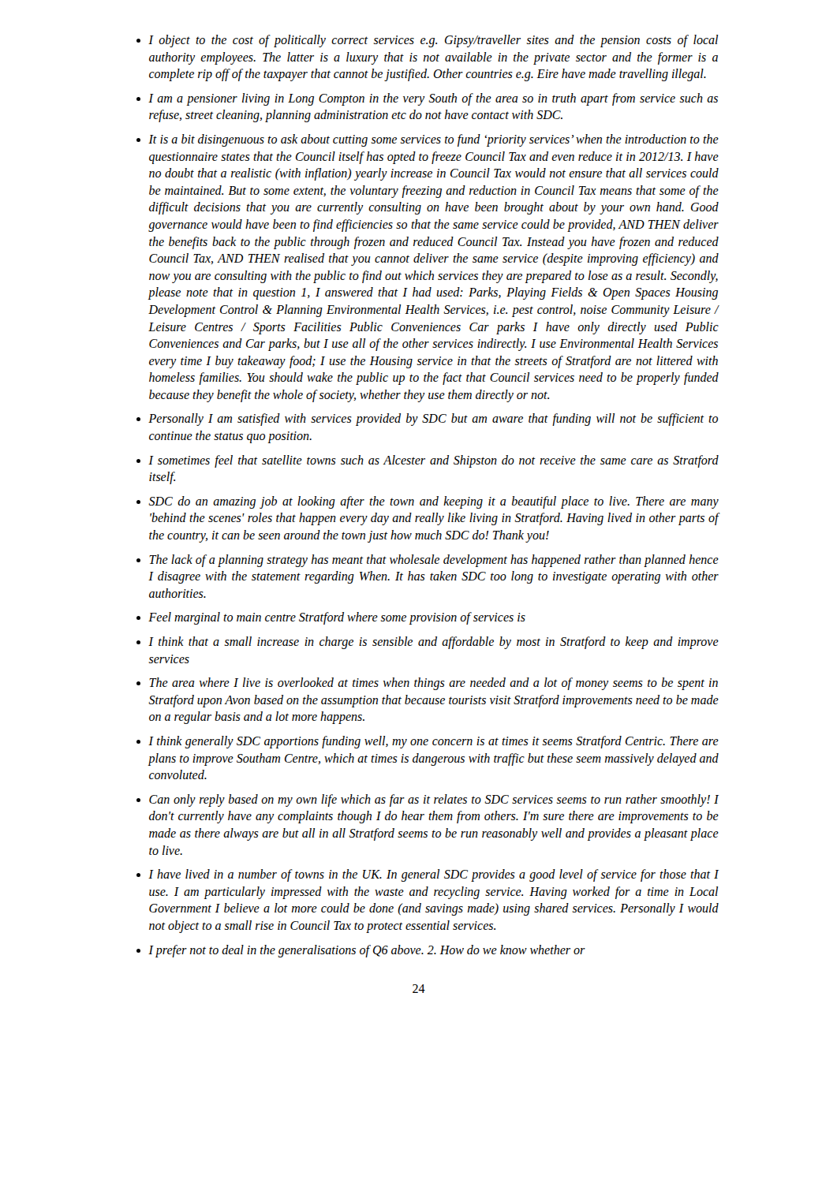I object to the cost of politically correct services e.g. Gipsy/traveller sites and the pension costs of local authority employees. The latter is a luxury that is not available in the private sector and the former is a complete rip off of the taxpayer that cannot be justified. Other countries e.g. Eire have made travelling illegal.
I am a pensioner living in Long Compton in the very South of the area so in truth apart from service such as refuse, street cleaning, planning administration etc do not have contact with SDC.
It is a bit disingenuous to ask about cutting some services to fund ‘priority services’ when the introduction to the questionnaire states that the Council itself has opted to freeze Council Tax and even reduce it in 2012/13. I have no doubt that a realistic (with inflation) yearly increase in Council Tax would not ensure that all services could be maintained. But to some extent, the voluntary freezing and reduction in Council Tax means that some of the difficult decisions that you are currently consulting on have been brought about by your own hand. Good governance would have been to find efficiencies so that the same service could be provided, AND THEN deliver the benefits back to the public through frozen and reduced Council Tax. Instead you have frozen and reduced Council Tax, AND THEN realised that you cannot deliver the same service (despite improving efficiency) and now you are consulting with the public to find out which services they are prepared to lose as a result. Secondly, please note that in question 1, I answered that I had used: Parks, Playing Fields & Open Spaces Housing Development Control & Planning Environmental Health Services, i.e. pest control, noise Community Leisure / Leisure Centres / Sports Facilities Public Conveniences Car parks I have only directly used Public Conveniences and Car parks, but I use all of the other services indirectly. I use Environmental Health Services every time I buy takeaway food; I use the Housing service in that the streets of Stratford are not littered with homeless families. You should wake the public up to the fact that Council services need to be properly funded because they benefit the whole of society, whether they use them directly or not.
Personally I am satisfied with services provided by SDC but am aware that funding will not be sufficient to continue the status quo position.
I sometimes feel that satellite towns such as Alcester and Shipston do not receive the same care as Stratford itself.
SDC do an amazing job at looking after the town and keeping it a beautiful place to live. There are many 'behind the scenes' roles that happen every day and really like living in Stratford. Having lived in other parts of the country, it can be seen around the town just how much SDC do! Thank you!
The lack of a planning strategy has meant that wholesale development has happened rather than planned hence I disagree with the statement regarding When. It has taken SDC too long to investigate operating with other authorities.
Feel marginal to main centre Stratford where some provision of services is
I think that a small increase in charge is sensible and affordable by most in Stratford to keep and improve services
The area where I live is overlooked at times when things are needed and a lot of money seems to be spent in Stratford upon Avon based on the assumption that because tourists visit Stratford improvements need to be made on a regular basis and a lot more happens.
I think generally SDC apportions funding well, my one concern is at times it seems Stratford Centric. There are plans to improve Southam Centre, which at times is dangerous with traffic but these seem massively delayed and convoluted.
Can only reply based on my own life which as far as it relates to SDC services seems to run rather smoothly! I don't currently have any complaints though I do hear them from others. I'm sure there are improvements to be made as there always are but all in all Stratford seems to be run reasonably well and provides a pleasant place to live.
I have lived in a number of towns in the UK. In general SDC provides a good level of service for those that I use. I am particularly impressed with the waste and recycling service. Having worked for a time in Local Government I believe a lot more could be done (and savings made) using shared services. Personally I would not object to a small rise in Council Tax to protect essential services.
I prefer not to deal in the generalisations of Q6 above. 2. How do we know whether or
24